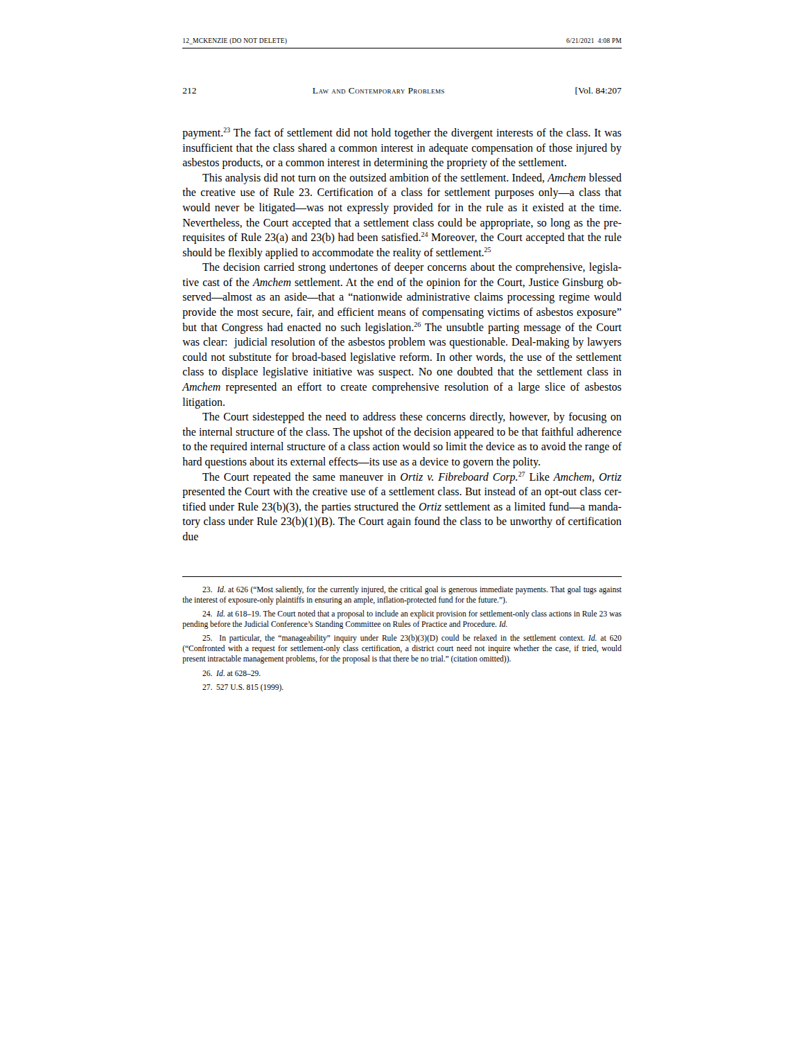12_McKenzie (Do Not Delete) 6/21/2021 4:08 PM
212 Law and Contemporary Problems [Vol. 84:207
payment.23 The fact of settlement did not hold together the divergent interests of the class. It was insufficient that the class shared a common interest in adequate compensation of those injured by asbestos products, or a common interest in determining the propriety of the settlement.
This analysis did not turn on the outsized ambition of the settlement. Indeed, Amchem blessed the creative use of Rule 23. Certification of a class for settlement purposes only—a class that would never be litigated—was not expressly provided for in the rule as it existed at the time. Nevertheless, the Court accepted that a settlement class could be appropriate, so long as the prerequisites of Rule 23(a) and 23(b) had been satisfied.24 Moreover, the Court accepted that the rule should be flexibly applied to accommodate the reality of settlement.25
The decision carried strong undertones of deeper concerns about the comprehensive, legislative cast of the Amchem settlement. At the end of the opinion for the Court, Justice Ginsburg observed—almost as an aside—that a “nationwide administrative claims processing regime would provide the most secure, fair, and efficient means of compensating victims of asbestos exposure” but that Congress had enacted no such legislation.26 The unsubtle parting message of the Court was clear: judicial resolution of the asbestos problem was questionable. Deal-making by lawyers could not substitute for broad-based legislative reform. In other words, the use of the settlement class to displace legislative initiative was suspect. No one doubted that the settlement class in Amchem represented an effort to create comprehensive resolution of a large slice of asbestos litigation.
The Court sidestepped the need to address these concerns directly, however, by focusing on the internal structure of the class. The upshot of the decision appeared to be that faithful adherence to the required internal structure of a class action would so limit the device as to avoid the range of hard questions about its external effects—its use as a device to govern the polity.
The Court repeated the same maneuver in Ortiz v. Fibreboard Corp.27 Like Amchem, Ortiz presented the Court with the creative use of a settlement class. But instead of an opt-out class certified under Rule 23(b)(3), the parties structured the Ortiz settlement as a limited fund—a mandatory class under Rule 23(b)(1)(B). The Court again found the class to be unworthy of certification due
23. Id. at 626 (“Most saliently, for the currently injured, the critical goal is generous immediate payments. That goal tugs against the interest of exposure-only plaintiffs in ensuring an ample, inflation-protected fund for the future.”).
24. Id. at 618–19. The Court noted that a proposal to include an explicit provision for settlement-only class actions in Rule 23 was pending before the Judicial Conference’s Standing Committee on Rules of Practice and Procedure. Id.
25. In particular, the “manageability” inquiry under Rule 23(b)(3)(D) could be relaxed in the settlement context. Id. at 620 (“Confronted with a request for settlement-only class certification, a district court need not inquire whether the case, if tried, would present intractable management problems, for the proposal is that there be no trial.” (citation omitted)).
26. Id. at 628–29.
27. 527 U.S. 815 (1999).